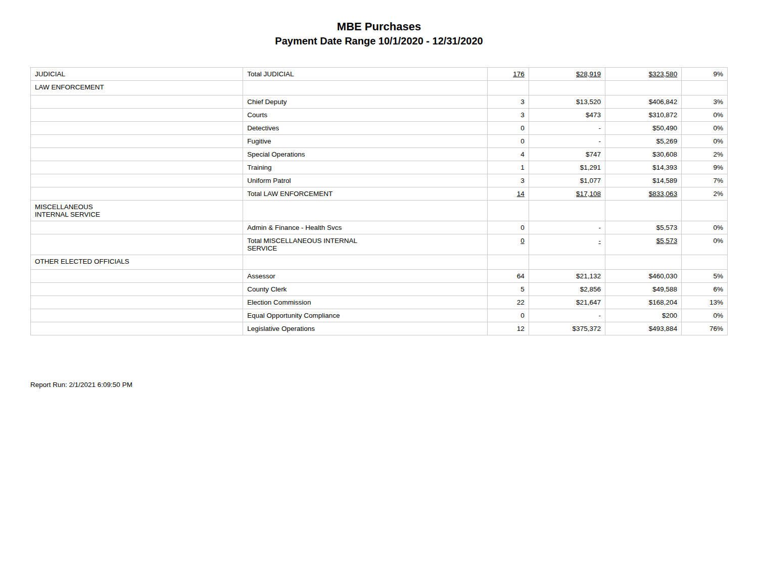MBE Purchases
Payment Date Range 10/1/2020 - 12/31/2020
| JUDICIAL | Total JUDICIAL | 176 | $28,919 | $323,580 | 9% |
| LAW ENFORCEMENT | | | | | |
| | Chief Deputy | 3 | $13,520 | $406,842 | 3% |
| | Courts | 3 | $473 | $310,872 | 0% |
| | Detectives | 0 | - | $50,490 | 0% |
| | Fugitive | 0 | - | $5,269 | 0% |
| | Special Operations | 4 | $747 | $30,608 | 2% |
| | Training | 1 | $1,291 | $14,393 | 9% |
| | Uniform Patrol | 3 | $1,077 | $14,589 | 7% |
| | Total LAW ENFORCEMENT | 14 | $17,108 | $833,063 | 2% |
| MISCELLANEOUS INTERNAL SERVICE | | | | | |
| | Admin & Finance - Health Svcs | 0 | - | $5,573 | 0% |
| | Total MISCELLANEOUS INTERNAL SERVICE | 0 | - | $5,573 | 0% |
| OTHER ELECTED OFFICIALS | | | | | |
| | Assessor | 64 | $21,132 | $460,030 | 5% |
| | County Clerk | 5 | $2,856 | $49,588 | 6% |
| | Election Commission | 22 | $21,647 | $168,204 | 13% |
| | Equal Opportunity Compliance | 0 | - | $200 | 0% |
| | Legislative Operations | 12 | $375,372 | $493,884 | 76% |
Report Run: 2/1/2021 6:09:50 PM